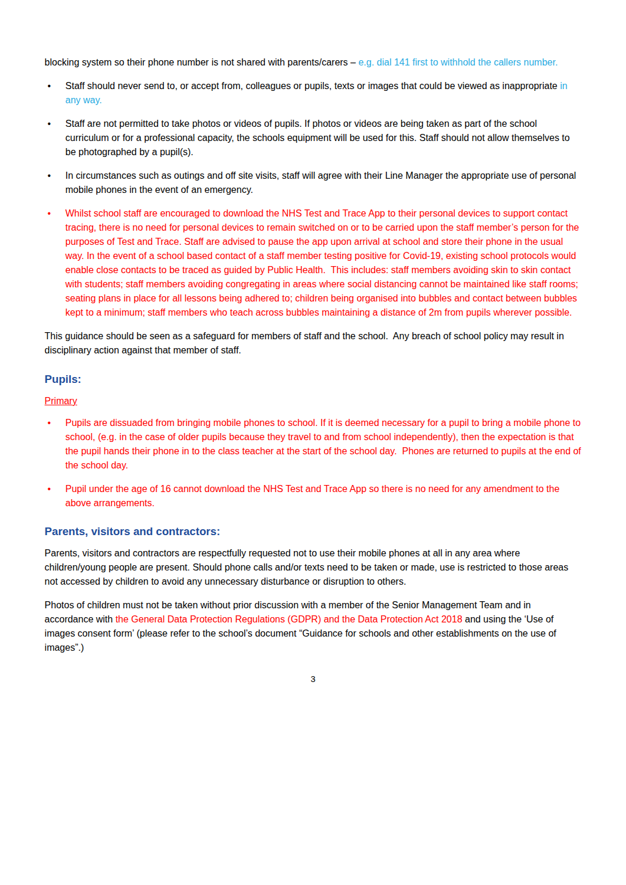blocking system so their phone number is not shared with parents/carers – e.g. dial 141 first to withhold the callers number.
Staff should never send to, or accept from, colleagues or pupils, texts or images that could be viewed as inappropriate in any way.
Staff are not permitted to take photos or videos of pupils. If photos or videos are being taken as part of the school curriculum or for a professional capacity, the schools equipment will be used for this. Staff should not allow themselves to be photographed by a pupil(s).
In circumstances such as outings and off site visits, staff will agree with their Line Manager the appropriate use of personal mobile phones in the event of an emergency.
Whilst school staff are encouraged to download the NHS Test and Trace App to their personal devices to support contact tracing, there is no need for personal devices to remain switched on or to be carried upon the staff member’s person for the purposes of Test and Trace. Staff are advised to pause the app upon arrival at school and store their phone in the usual way. In the event of a school based contact of a staff member testing positive for Covid-19, existing school protocols would enable close contacts to be traced as guided by Public Health. This includes: staff members avoiding skin to skin contact with students; staff members avoiding congregating in areas where social distancing cannot be maintained like staff rooms; seating plans in place for all lessons being adhered to; children being organised into bubbles and contact between bubbles kept to a minimum; staff members who teach across bubbles maintaining a distance of 2m from pupils wherever possible.
This guidance should be seen as a safeguard for members of staff and the school. Any breach of school policy may result in disciplinary action against that member of staff.
Pupils:
Primary
Pupils are dissuaded from bringing mobile phones to school. If it is deemed necessary for a pupil to bring a mobile phone to school, (e.g. in the case of older pupils because they travel to and from school independently), then the expectation is that the pupil hands their phone in to the class teacher at the start of the school day. Phones are returned to pupils at the end of the school day.
Pupil under the age of 16 cannot download the NHS Test and Trace App so there is no need for any amendment to the above arrangements.
Parents, visitors and contractors:
Parents, visitors and contractors are respectfully requested not to use their mobile phones at all in any area where children/young people are present. Should phone calls and/or texts need to be taken or made, use is restricted to those areas not accessed by children to avoid any unnecessary disturbance or disruption to others.
Photos of children must not be taken without prior discussion with a member of the Senior Management Team and in accordance with the General Data Protection Regulations (GDPR) and the Data Protection Act 2018 and using the ‘Use of images consent form’ (please refer to the school’s document “Guidance for schools and other establishments on the use of images”.)
3